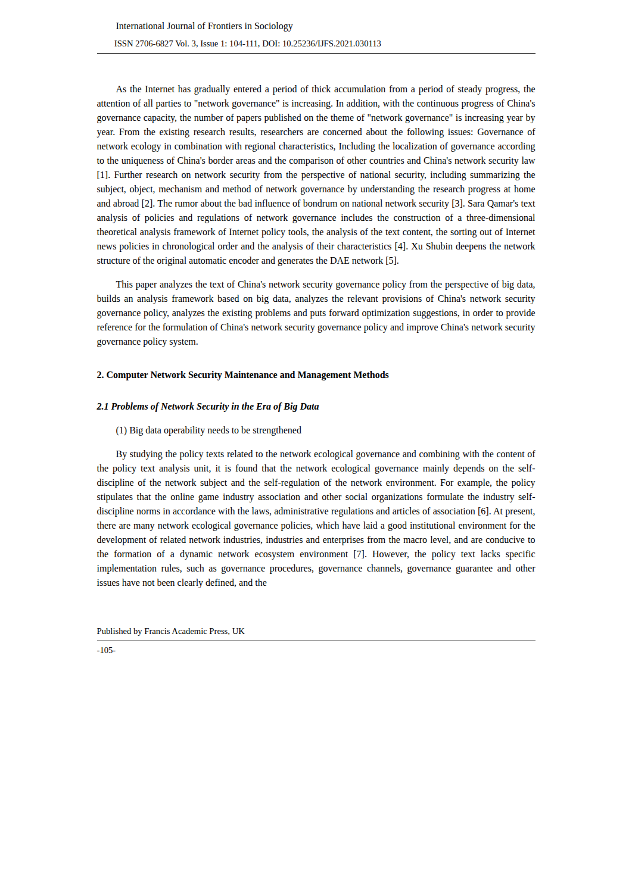International Journal of Frontiers in Sociology
ISSN 2706-6827 Vol. 3, Issue 1: 104-111, DOI: 10.25236/IJFS.2021.030113
As the Internet has gradually entered a period of thick accumulation from a period of steady progress, the attention of all parties to "network governance" is increasing. In addition, with the continuous progress of China's governance capacity, the number of papers published on the theme of "network governance" is increasing year by year. From the existing research results, researchers are concerned about the following issues: Governance of network ecology in combination with regional characteristics, Including the localization of governance according to the uniqueness of China's border areas and the comparison of other countries and China's network security law [1]. Further research on network security from the perspective of national security, including summarizing the subject, object, mechanism and method of network governance by understanding the research progress at home and abroad [2]. The rumor about the bad influence of bondrum on national network security [3]. Sara Qamar's text analysis of policies and regulations of network governance includes the construction of a three-dimensional theoretical analysis framework of Internet policy tools, the analysis of the text content, the sorting out of Internet news policies in chronological order and the analysis of their characteristics [4]. Xu Shubin deepens the network structure of the original automatic encoder and generates the DAE network [5].
This paper analyzes the text of China's network security governance policy from the perspective of big data, builds an analysis framework based on big data, analyzes the relevant provisions of China's network security governance policy, analyzes the existing problems and puts forward optimization suggestions, in order to provide reference for the formulation of China's network security governance policy and improve China's network security governance policy system.
2. Computer Network Security Maintenance and Management Methods
2.1 Problems of Network Security in the Era of Big Data
(1) Big data operability needs to be strengthened
By studying the policy texts related to the network ecological governance and combining with the content of the policy text analysis unit, it is found that the network ecological governance mainly depends on the self-discipline of the network subject and the self-regulation of the network environment. For example, the policy stipulates that the online game industry association and other social organizations formulate the industry self-discipline norms in accordance with the laws, administrative regulations and articles of association [6]. At present, there are many network ecological governance policies, which have laid a good institutional environment for the development of related network industries, industries and enterprises from the macro level, and are conducive to the formation of a dynamic network ecosystem environment [7]. However, the policy text lacks specific implementation rules, such as governance procedures, governance channels, governance guarantee and other issues have not been clearly defined, and the
Published by Francis Academic Press, UK
-105-